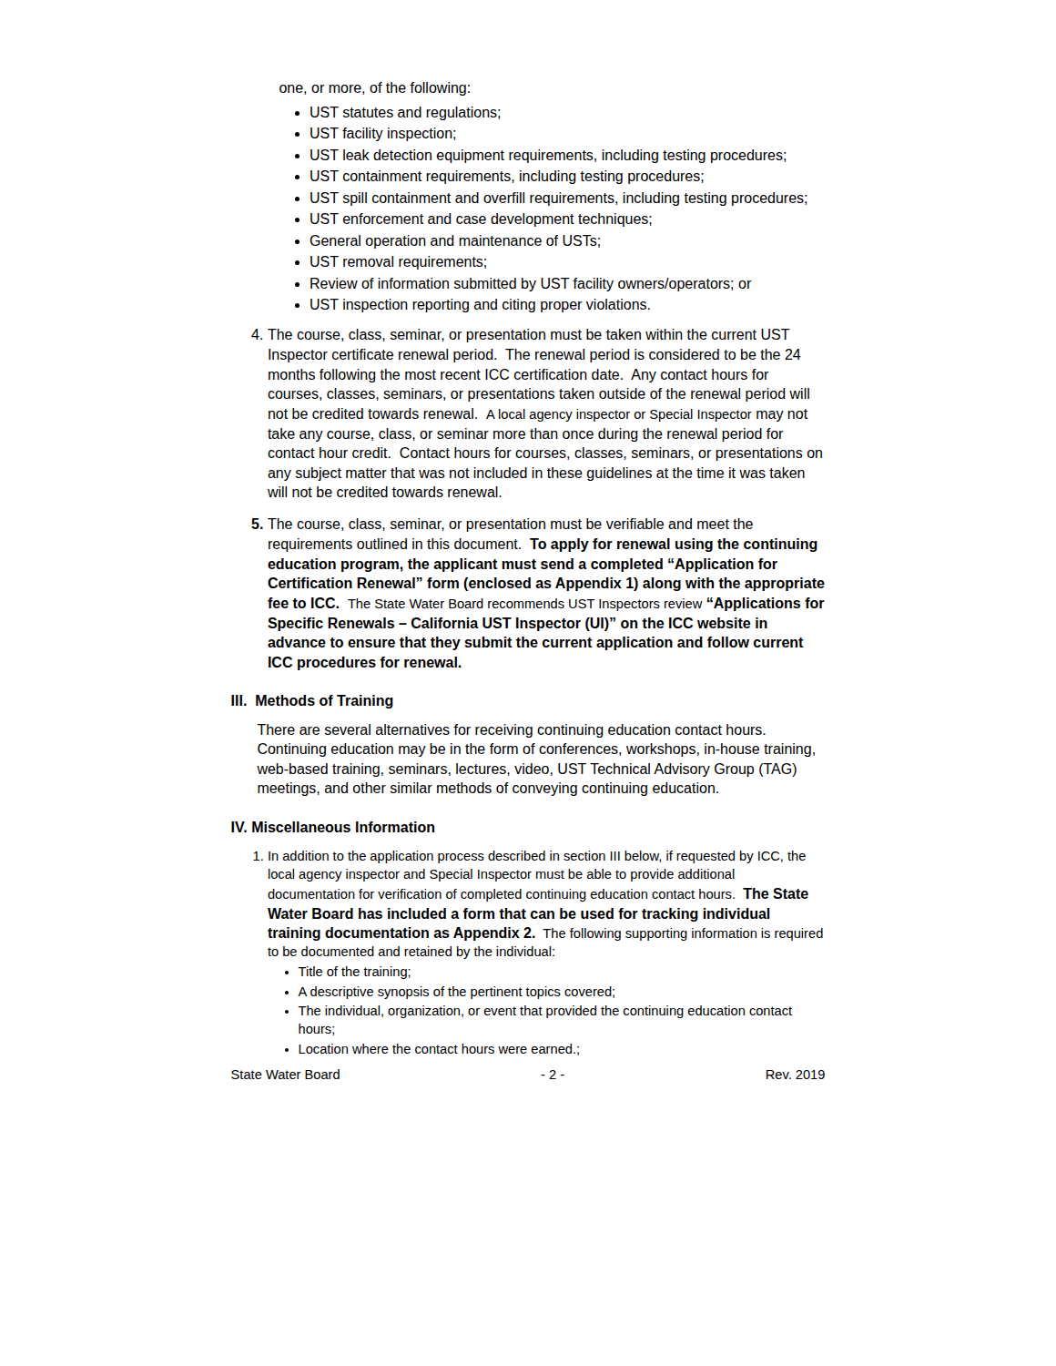one, or more, of the following:
UST statutes and regulations;
UST facility inspection;
UST leak detection equipment requirements, including testing procedures;
UST containment requirements, including testing procedures;
UST spill containment and overfill requirements, including testing procedures;
UST enforcement and case development techniques;
General operation and maintenance of USTs;
UST removal requirements;
Review of information submitted by UST facility owners/operators; or
UST inspection reporting and citing proper violations.
The course, class, seminar, or presentation must be taken within the current UST Inspector certificate renewal period. The renewal period is considered to be the 24 months following the most recent ICC certification date. Any contact hours for courses, classes, seminars, or presentations taken outside of the renewal period will not be credited towards renewal. A local agency inspector or Special Inspector may not take any course, class, or seminar more than once during the renewal period for contact hour credit. Contact hours for courses, classes, seminars, or presentations on any subject matter that was not included in these guidelines at the time it was taken will not be credited towards renewal.
The course, class, seminar, or presentation must be verifiable and meet the requirements outlined in this document. To apply for renewal using the continuing education program, the applicant must send a completed “Application for Certification Renewal” form (enclosed as Appendix 1) along with the appropriate fee to ICC. The State Water Board recommends UST Inspectors review “Applications for Specific Renewals – California UST Inspector (UI)” on the ICC website in advance to ensure that they submit the current application and follow current ICC procedures for renewal.
III. Methods of Training
There are several alternatives for receiving continuing education contact hours. Continuing education may be in the form of conferences, workshops, in-house training, web-based training, seminars, lectures, video, UST Technical Advisory Group (TAG) meetings, and other similar methods of conveying continuing education.
IV. Miscellaneous Information
In addition to the application process described in section III below, if requested by ICC, the local agency inspector and Special Inspector must be able to provide additional documentation for verification of completed continuing education contact hours. The State Water Board has included a form that can be used for tracking individual training documentation as Appendix 2. The following supporting information is required to be documented and retained by the individual:
Title of the training;
A descriptive synopsis of the pertinent topics covered;
The individual, organization, or event that provided the continuing education contact hours;
Location where the contact hours were earned.;
State Water Board - 2 - Rev. 2019